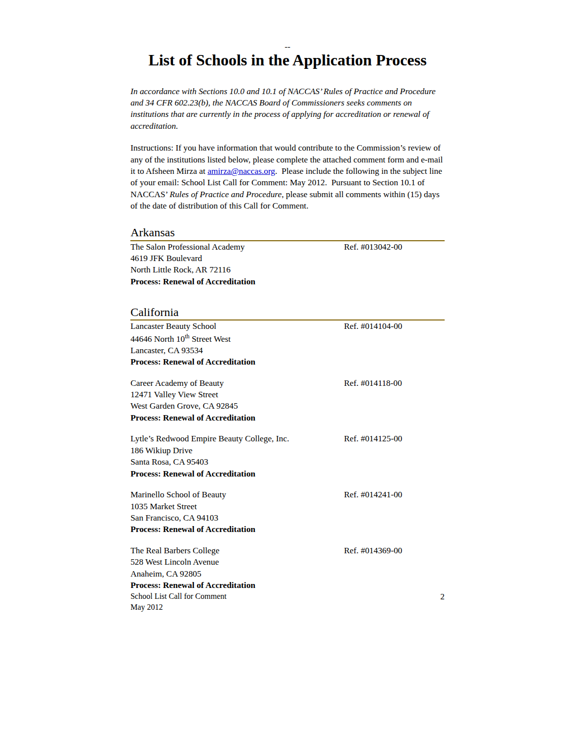--
List of Schools in the Application Process
In accordance with Sections 10.0 and 10.1 of NACCAS’ Rules of Practice and Procedure and 34 CFR 602.23(b), the NACCAS Board of Commissioners seeks comments on institutions that are currently in the process of applying for accreditation or renewal of accreditation.
Instructions: If you have information that would contribute to the Commission’s review of any of the institutions listed below, please complete the attached comment form and e-mail it to Afsheen Mirza at amirza@naccas.org. Please include the following in the subject line of your email: School List Call for Comment: May 2012. Pursuant to Section 10.1 of NACCAS’ Rules of Practice and Procedure, please submit all comments within (15) days of the date of distribution of this Call for Comment.
Arkansas
| The Salon Professional Academy 4619 JFK Boulevard North Little Rock, AR 72116 Process: Renewal of Accreditation | Ref. #013042-00 |
California
| Lancaster Beauty School 44646 North 10 th Street West Lancaster, CA 93534 Process: Renewal of Accreditation | Ref. #014104-00 |
| Career Academy of Beauty 12471 Valley View Street West Garden Grove, CA 92845 Process: Renewal of Accreditation | Ref. #014118-00 |
| Lytle’s Redwood Empire Beauty College, Inc. 186 Wikiup Drive Santa Rosa, CA 95403 Process: Renewal of Accreditation | Ref. #014125-00 |
| Marinello School of Beauty 1035 Market Street San Francisco, CA 94103 Process: Renewal of Accreditation | Ref. #014241-00 |
| The Real Barbers College 528 West Lincoln Avenue Anaheim, CA 92805 Process: Renewal of Accreditation | Ref. #014369-00 |
School List Call for Comment
May 2012
2